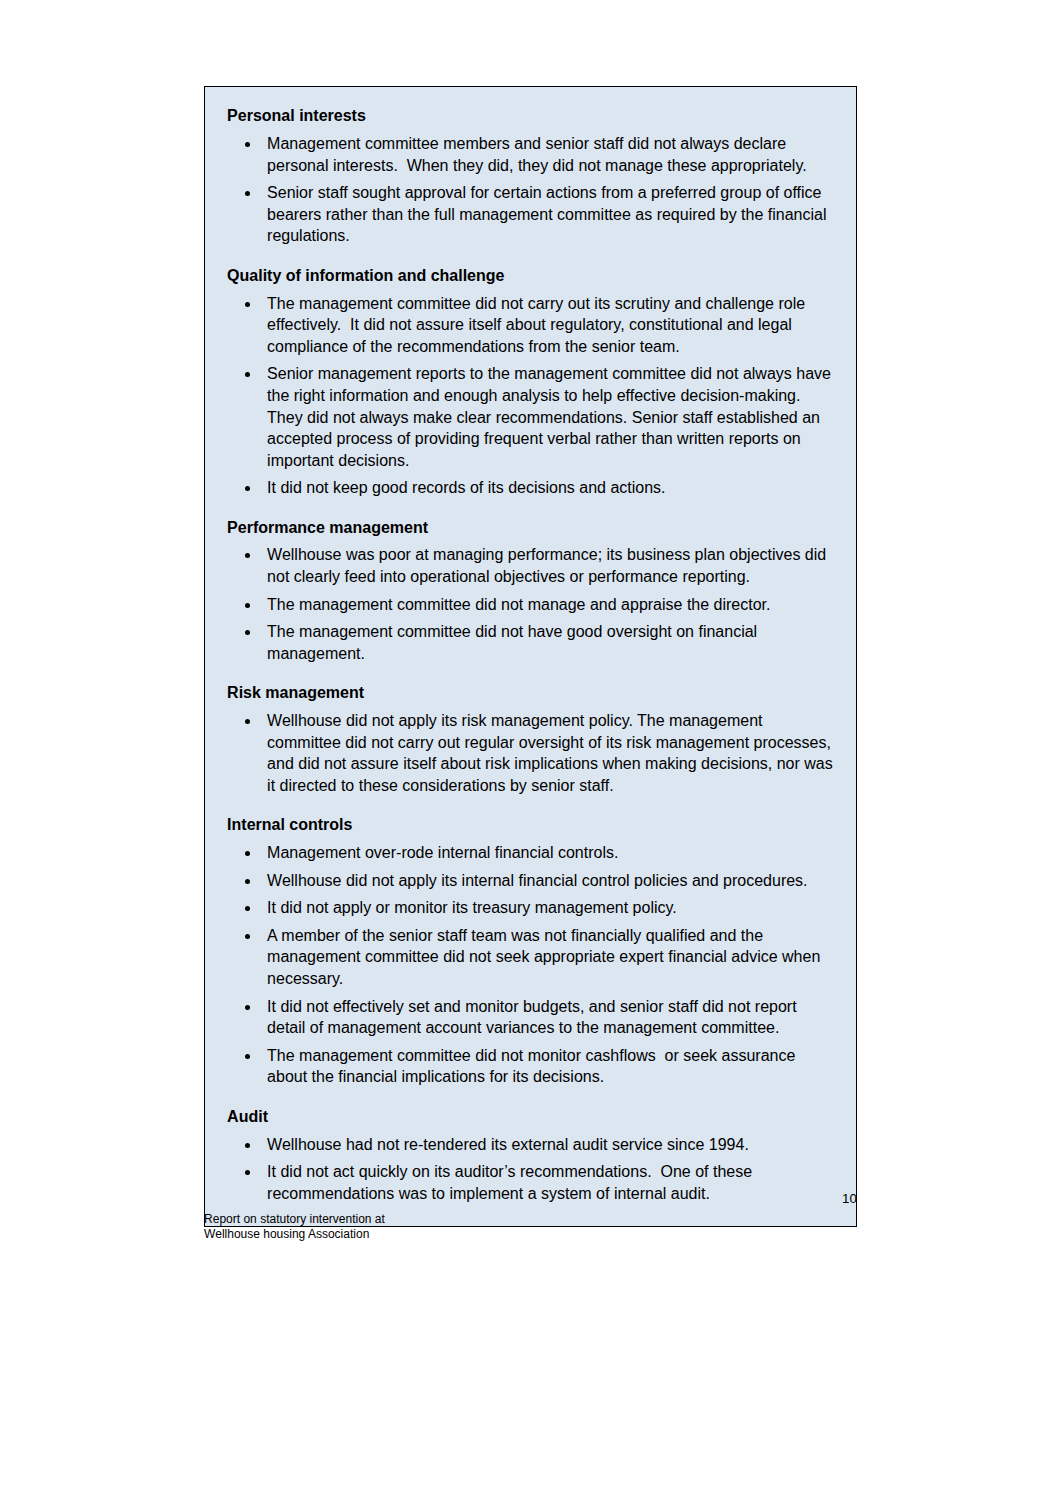Personal interests
Management committee members and senior staff did not always declare personal interests. When they did, they did not manage these appropriately.
Senior staff sought approval for certain actions from a preferred group of office bearers rather than the full management committee as required by the financial regulations.
Quality of information and challenge
The management committee did not carry out its scrutiny and challenge role effectively. It did not assure itself about regulatory, constitutional and legal compliance of the recommendations from the senior team.
Senior management reports to the management committee did not always have the right information and enough analysis to help effective decision-making. They did not always make clear recommendations. Senior staff established an accepted process of providing frequent verbal rather than written reports on important decisions.
It did not keep good records of its decisions and actions.
Performance management
Wellhouse was poor at managing performance; its business plan objectives did not clearly feed into operational objectives or performance reporting.
The management committee did not manage and appraise the director.
The management committee did not have good oversight on financial management.
Risk management
Wellhouse did not apply its risk management policy. The management committee did not carry out regular oversight of its risk management processes, and did not assure itself about risk implications when making decisions, nor was it directed to these considerations by senior staff.
Internal controls
Management over-rode internal financial controls.
Wellhouse did not apply its internal financial control policies and procedures.
It did not apply or monitor its treasury management policy.
A member of the senior staff team was not financially qualified and the management committee did not seek appropriate expert financial advice when necessary.
It did not effectively set and monitor budgets, and senior staff did not report detail of management account variances to the management committee.
The management committee did not monitor cashflows or seek assurance about the financial implications for its decisions.
Audit
Wellhouse had not re-tendered its external audit service since 1994.
It did not act quickly on its auditor’s recommendations. One of these recommendations was to implement a system of internal audit.
10
Report on statutory intervention at
Wellhouse housing Association